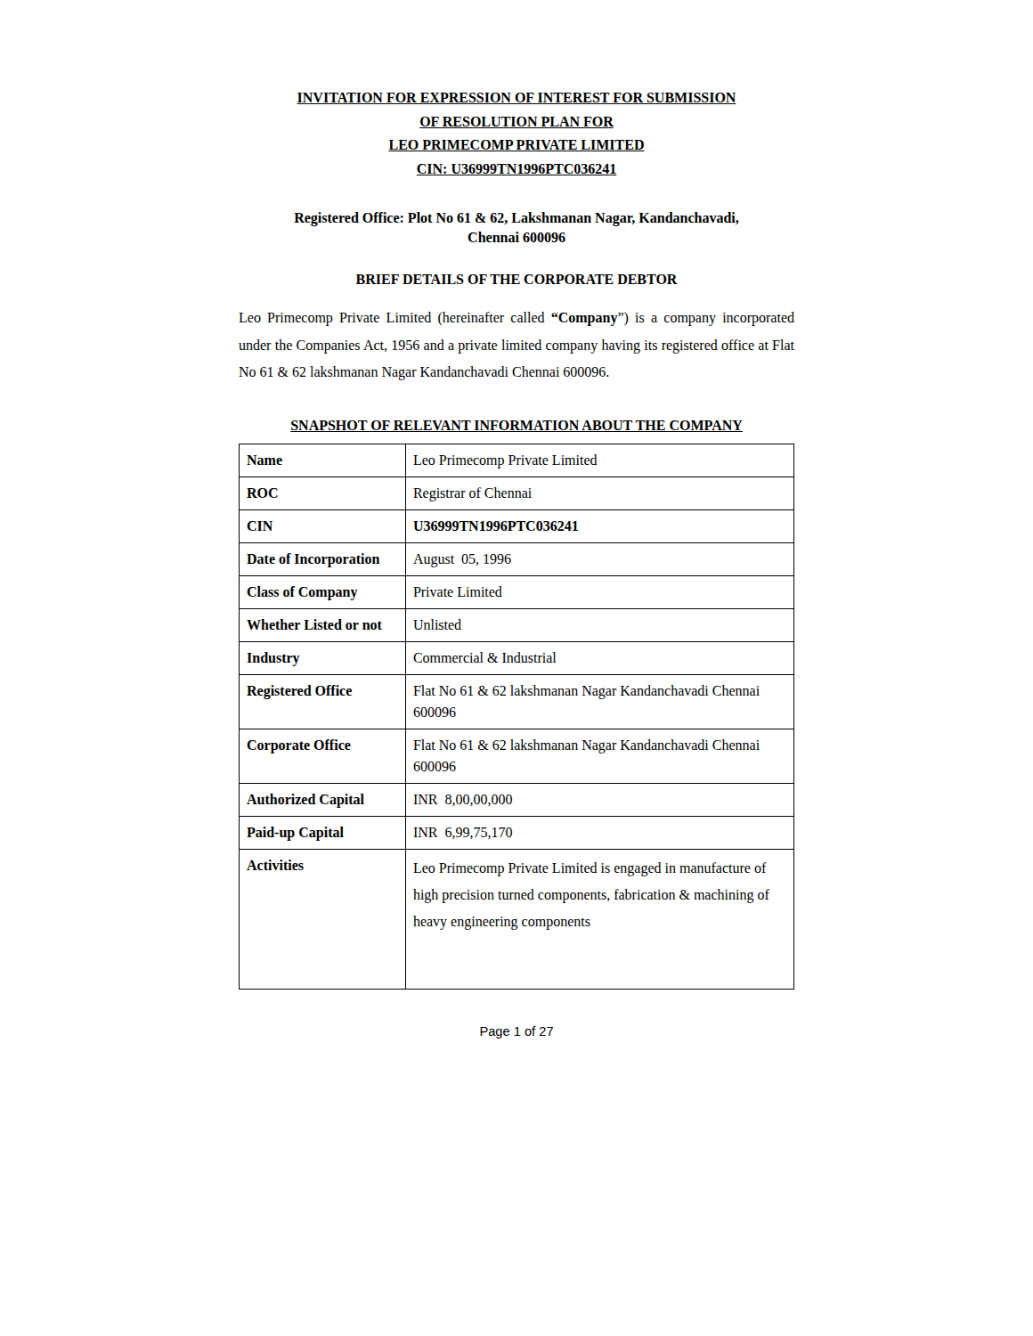INVITATION FOR EXPRESSION OF INTEREST FOR SUBMISSION
OF RESOLUTION PLAN FOR
LEO PRIMECOMP PRIVATE LIMITED
CIN: U36999TN1996PTC036241
Registered Office: Plot No 61 & 62, Lakshmanan Nagar, Kandanchavadi,
Chennai 600096
BRIEF DETAILS OF THE CORPORATE DEBTOR
Leo Primecomp Private Limited (hereinafter called “Company”) is a company incorporated under the Companies Act, 1956 and a private limited company having its registered office at Flat No 61 & 62 lakshmanan Nagar Kandanchavadi Chennai 600096.
SNAPSHOT OF RELEVANT INFORMATION ABOUT THE COMPANY
| Name | Leo Primecomp Private Limited |
| ROC | Registrar of Chennai |
| CIN | U36999TN1996PTC036241 |
| Date of Incorporation | August 05, 1996 |
| Class of Company | Private Limited |
| Whether Listed or not | Unlisted |
| Industry | Commercial & Industrial |
| Registered Office | Flat No 61 & 62 lakshmanan Nagar Kandanchavadi Chennai 600096 |
| Corporate Office | Flat No 61 & 62 lakshmanan Nagar Kandanchavadi Chennai 600096 |
| Authorized Capital | INR 8,00,00,000 |
| Paid-up Capital | INR 6,99,75,170 |
| Activities | Leo Primecomp Private Limited is engaged in manufacture of high precision turned components, fabrication & machining of heavy engineering components |
Page 1 of 27